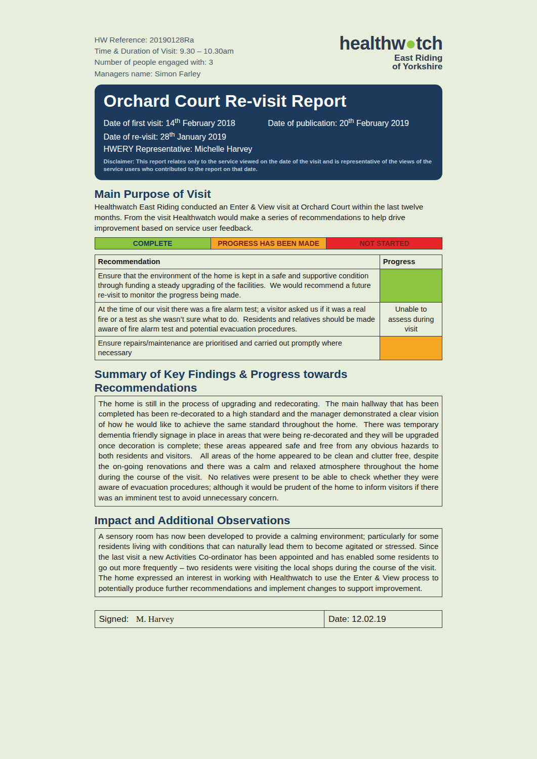HW Reference: 20190128Ra
Time & Duration of Visit: 9.30 – 10.30am
Number of people engaged with: 3
Managers name: Simon Farley
healthw●tch
East Riding
of Yorkshire
Orchard Court Re-visit Report
Date of first visit: 14th February 2018 Date of publication: 20th February 2019
Date of re-visit: 28th January 2019
HWERY Representative: Michelle Harvey
Disclaimer: This report relates only to the service viewed on the date of the visit and is representative of the views of the service users who contributed to the report on that date.
Main Purpose of Visit
Healthwatch East Riding conducted an Enter & View visit at Orchard Court within the last twelve months. From the visit Healthwatch would make a series of recommendations to help drive improvement based on service user feedback.
| COMPLETE | PROGRESS HAS BEEN MADE | NOT STARTED |
| Recommendation | Progress |
| --- | --- |
| Ensure that the environment of the home is kept in a safe and supportive condition through funding a steady upgrading of the facilities. We would recommend a future re-visit to monitor the progress being made. | |
| At the time of our visit there was a fire alarm test; a visitor asked us if it was a real fire or a test as she wasn’t sure what to do. Residents and relatives should be made aware of fire alarm test and potential evacuation procedures. | Unable to assess during visit |
| Ensure repairs/maintenance are prioritised and carried out promptly where necessary | |
Summary of Key Findings & Progress towards Recommendations
The home is still in the process of upgrading and redecorating. The main hallway that has been completed has been re-decorated to a high standard and the manager demonstrated a clear vision of how he would like to achieve the same standard throughout the home. There was temporary dementia friendly signage in place in areas that were being re-decorated and they will be upgraded once decoration is complete; these areas appeared safe and free from any obvious hazards to both residents and visitors. All areas of the home appeared to be clean and clutter free, despite the on-going renovations and there was a calm and relaxed atmosphere throughout the home during the course of the visit. No relatives were present to be able to check whether they were aware of evacuation procedures; although it would be prudent of the home to inform visitors if there was an imminent test to avoid unnecessary concern.
Impact and Additional Observations
A sensory room has now been developed to provide a calming environment; particularly for some residents living with conditions that can naturally lead them to become agitated or stressed. Since the last visit a new Activities Co-ordinator has been appointed and has enabled some residents to go out more frequently – two residents were visiting the local shops during the course of the visit. The home expressed an interest in working with Healthwatch to use the Enter & View process to potentially produce further recommendations and implement changes to support improvement.
| Signed: M. Harvey | Date: 12.02.19 |